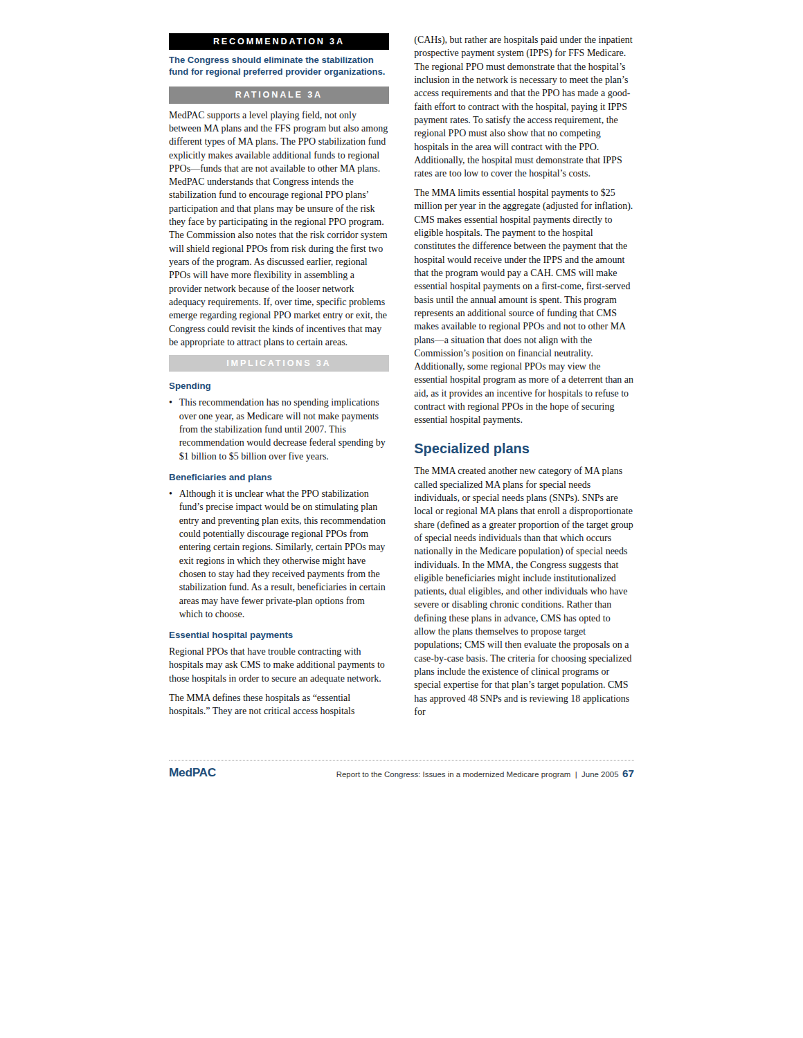Recommendation 3A
The Congress should eliminate the stabilization fund for regional preferred provider organizations.
Rationale 3A
MedPAC supports a level playing field, not only between MA plans and the FFS program but also among different types of MA plans. The PPO stabilization fund explicitly makes available additional funds to regional PPOs—funds that are not available to other MA plans. MedPAC understands that Congress intends the stabilization fund to encourage regional PPO plans’ participation and that plans may be unsure of the risk they face by participating in the regional PPO program. The Commission also notes that the risk corridor system will shield regional PPOs from risk during the first two years of the program. As discussed earlier, regional PPOs will have more flexibility in assembling a provider network because of the looser network adequacy requirements. If, over time, specific problems emerge regarding regional PPO market entry or exit, the Congress could revisit the kinds of incentives that may be appropriate to attract plans to certain areas.
Implications 3A
Spending
This recommendation has no spending implications over one year, as Medicare will not make payments from the stabilization fund until 2007. This recommendation would decrease federal spending by $1 billion to $5 billion over five years.
Beneficiaries and plans
Although it is unclear what the PPO stabilization fund’s precise impact would be on stimulating plan entry and preventing plan exits, this recommendation could potentially discourage regional PPOs from entering certain regions. Similarly, certain PPOs may exit regions in which they otherwise might have chosen to stay had they received payments from the stabilization fund. As a result, beneficiaries in certain areas may have fewer private-plan options from which to choose.
Essential hospital payments
Regional PPOs that have trouble contracting with hospitals may ask CMS to make additional payments to those hospitals in order to secure an adequate network.
The MMA defines these hospitals as “essential hospitals.” They are not critical access hospitals (CAHs), but rather are hospitals paid under the inpatient prospective payment system (IPPS) for FFS Medicare. The regional PPO must demonstrate that the hospital’s inclusion in the network is necessary to meet the plan’s access requirements and that the PPO has made a good-faith effort to contract with the hospital, paying it IPPS payment rates. To satisfy the access requirement, the regional PPO must also show that no competing hospitals in the area will contract with the PPO. Additionally, the hospital must demonstrate that IPPS rates are too low to cover the hospital’s costs.
The MMA limits essential hospital payments to $25 million per year in the aggregate (adjusted for inflation). CMS makes essential hospital payments directly to eligible hospitals. The payment to the hospital constitutes the difference between the payment that the hospital would receive under the IPPS and the amount that the program would pay a CAH. CMS will make essential hospital payments on a first-come, first-served basis until the annual amount is spent. This program represents an additional source of funding that CMS makes available to regional PPOs and not to other MA plans—a situation that does not align with the Commission’s position on financial neutrality. Additionally, some regional PPOs may view the essential hospital program as more of a deterrent than an aid, as it provides an incentive for hospitals to refuse to contract with regional PPOs in the hope of securing essential hospital payments.
Specialized plans
The MMA created another new category of MA plans called specialized MA plans for special needs individuals, or special needs plans (SNPs). SNPs are local or regional MA plans that enroll a disproportionate share (defined as a greater proportion of the target group of special needs individuals than that which occurs nationally in the Medicare population) of special needs individuals. In the MMA, the Congress suggests that eligible beneficiaries might include institutionalized patients, dual eligibles, and other individuals who have severe or disabling chronic conditions. Rather than defining these plans in advance, CMS has opted to allow the plans themselves to propose target populations; CMS will then evaluate the proposals on a case-by-case basis. The criteria for choosing specialized plans include the existence of clinical programs or special expertise for that plan’s target population. CMS has approved 48 SNPs and is reviewing 18 applications for
MedPAC
Report to the Congress: Issues in a modernized Medicare program | June 200567